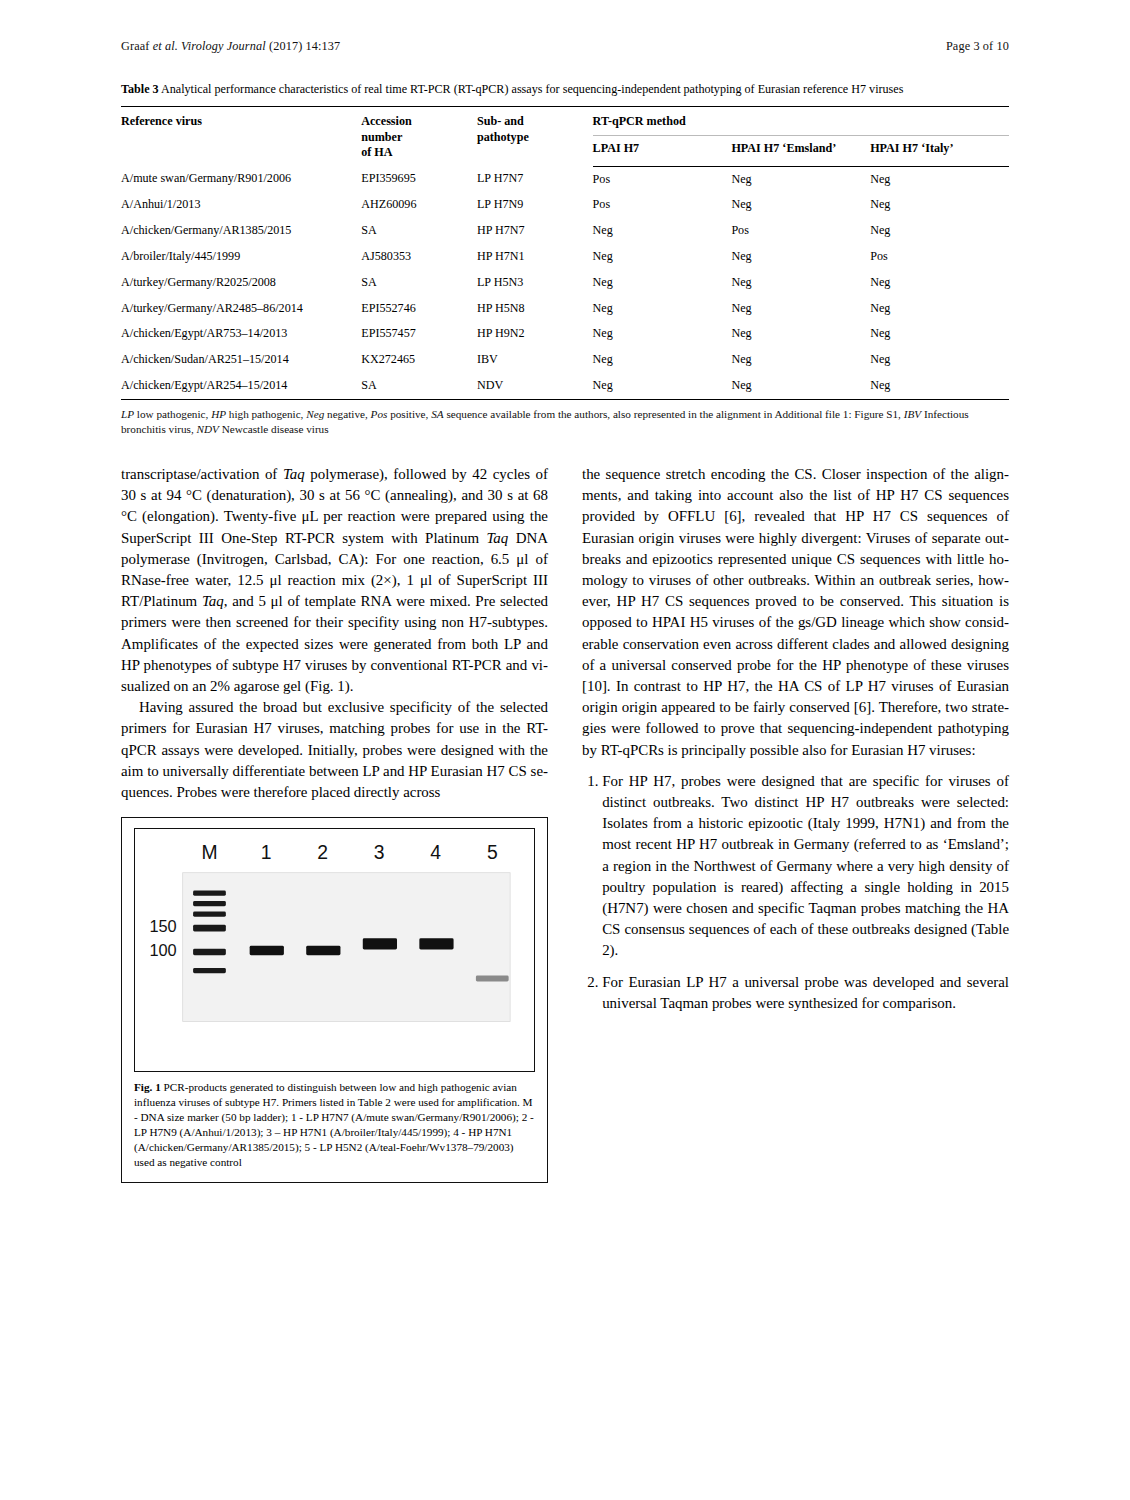Graaf et al. Virology Journal (2017) 14:137
Page 3 of 10
Table 3 Analytical performance characteristics of real time RT-PCR (RT-qPCR) assays for sequencing-independent pathotyping of Eurasian reference H7 viruses
| Reference virus | Accession number of HA | Sub- and pathotype | RT-qPCR method |
| --- | --- | --- | --- |
| LPAI H7 | HPAI H7 ‘Emsland’ | HPAI H7 ‘Italy’ |
| A/mute swan/Germany/R901/2006 | EPI359695 | LP H7N7 | Pos | Neg | Neg |
| A/Anhui/1/2013 | AHZ60096 | LP H7N9 | Pos | Neg | Neg |
| A/chicken/Germany/AR1385/2015 | SA | HP H7N7 | Neg | Pos | Neg |
| A/broiler/Italy/445/1999 | AJ580353 | HP H7N1 | Neg | Neg | Pos |
| A/turkey/Germany/R2025/2008 | SA | LP H5N3 | Neg | Neg | Neg |
| A/turkey/Germany/AR2485–86/2014 | EPI552746 | HP H5N8 | Neg | Neg | Neg |
| A/chicken/Egypt/AR753–14/2013 | EPI557457 | HP H9N2 | Neg | Neg | Neg |
| A/chicken/Sudan/AR251–15/2014 | KX272465 | IBV | Neg | Neg | Neg |
| A/chicken/Egypt/AR254–15/2014 | SA | NDV | Neg | Neg | Neg |
LP low pathogenic, HP high pathogenic, Neg negative, Pos positive, SA sequence available from the authors, also represented in the alignment in Additional file 1: Figure S1, IBV Infectious bronchitis virus, NDV Newcastle disease virus
transcriptase/activation of Taq polymerase), followed by 42 cycles of 30 s at 94 °C (denaturation), 30 s at 56 °C (annealing), and 30 s at 68 °C (elongation). Twenty-five μL per reaction were prepared using the SuperScript III One-Step RT-PCR system with Platinum Taq DNA polymerase (Invitrogen, Carlsbad, CA): For one reaction, 6.5 μl of RNase-free water, 12.5 μl reaction mix (2×), 1 μl of SuperScript III RT/Platinum Taq, and 5 μl of template RNA were mixed. Pre selected primers were then screened for their specifity using non H7-subtypes. Amplificates of the expected sizes were generated from both LP and HP phenotypes of subtype H7 viruses by conventional RT-PCR and visualized on an 2% agarose gel (Fig. 1).
Having assured the broad but exclusive specificity of the selected primers for Eurasian H7 viruses, matching probes for use in the RT-qPCR assays were developed. Initially, probes were designed with the aim to universally differentiate between LP and HP Eurasian H7 CS sequences. Probes were therefore placed directly across
M 1 2 3 4 5 150 100
Fig. 1 PCR-products generated to distinguish between low and high pathogenic avian influenza viruses of subtype H7. Primers listed in Table 2 were used for amplification. M - DNA size marker (50 bp ladder); 1 - LP H7N7 (A/mute swan/Germany/R901/2006); 2 - LP H7N9 (A/Anhui/1/2013); 3 – HP H7N1 (A/broiler/Italy/445/1999); 4 - HP H7N1 (A/chicken/Germany/AR1385/2015); 5 - LP H5N2 (A/teal-Foehr/Wv1378–79/2003) used as negative control
the sequence stretch encoding the CS. Closer inspection of the alignments, and taking into account also the list of HP H7 CS sequences provided by OFFLU [6], revealed that HP H7 CS sequences of Eurasian origin viruses were highly divergent: Viruses of separate outbreaks and epizootics represented unique CS sequences with little homology to viruses of other outbreaks. Within an outbreak series, however, HP H7 CS sequences proved to be conserved. This situation is opposed to HPAI H5 viruses of the gs/GD lineage which show considerable conservation even across different clades and allowed designing of a universal conserved probe for the HP phenotype of these viruses [10]. In contrast to HP H7, the HA CS of LP H7 viruses of Eurasian origin origin appeared to be fairly conserved [6]. Therefore, two strategies were followed to prove that sequencing-independent pathotyping by RT-qPCRs is principally possible also for Eurasian H7 viruses:
For HP H7, probes were designed that are specific for viruses of distinct outbreaks. Two distinct HP H7 outbreaks were selected: Isolates from a historic epizootic (Italy 1999, H7N1) and from the most recent HP H7 outbreak in Germany (referred to as ‘Emsland’; a region in the Northwest of Germany where a very high density of poultry population is reared) affecting a single holding in 2015 (H7N7) were chosen and specific Taqman probes matching the HA CS consensus sequences of each of these outbreaks designed (Table 2).
For Eurasian LP H7 a universal probe was developed and several universal Taqman probes were synthesized for comparison.